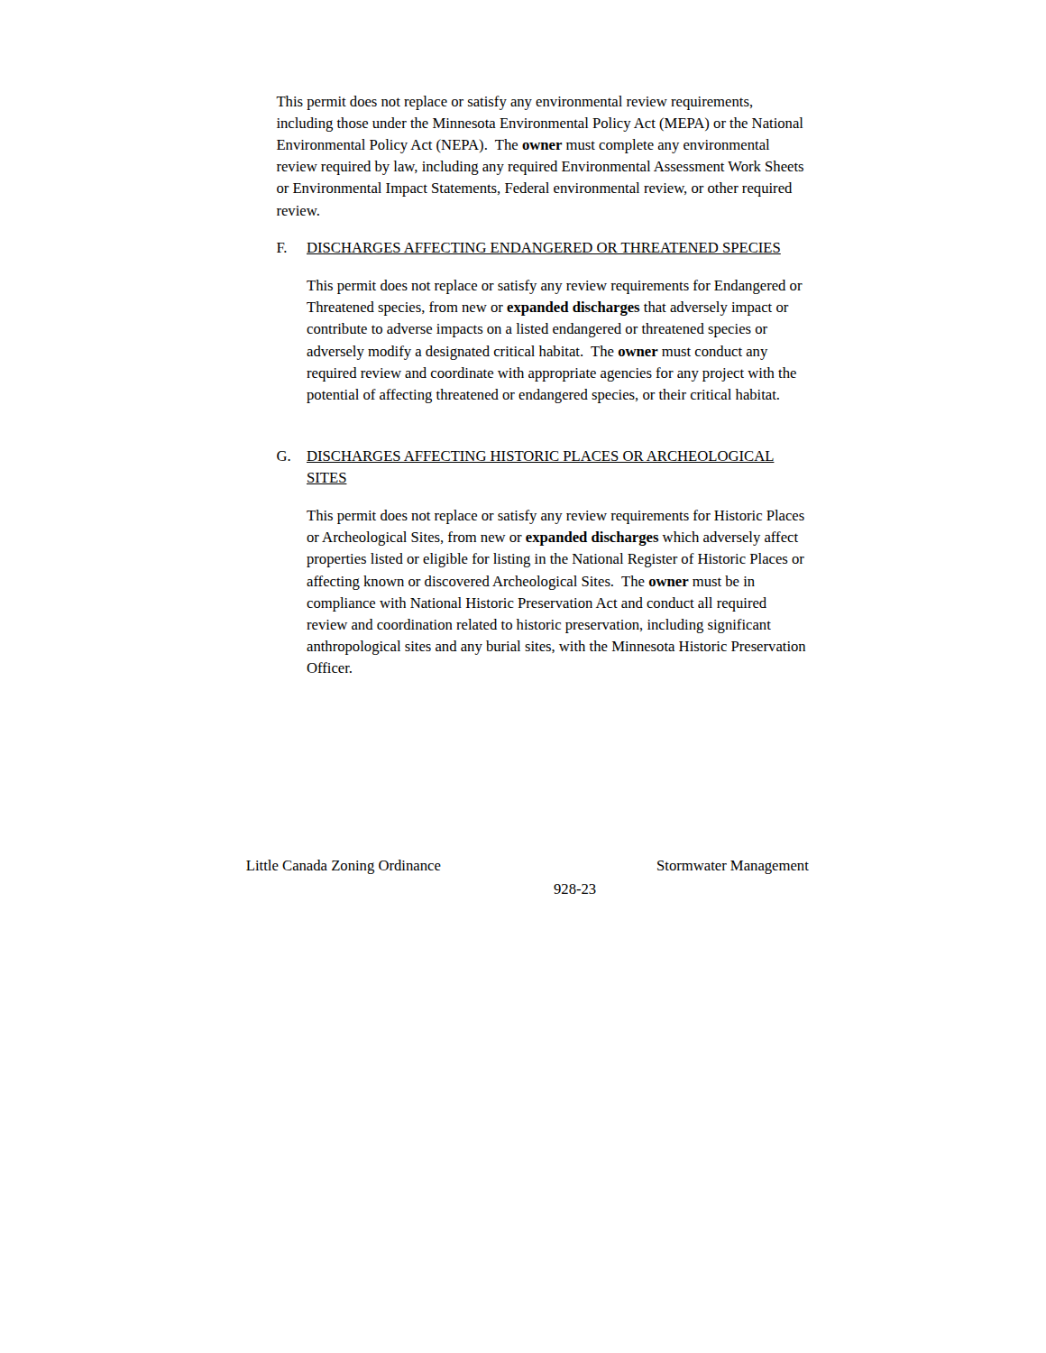This permit does not replace or satisfy any environmental review requirements, including those under the Minnesota Environmental Policy Act (MEPA) or the National Environmental Policy Act (NEPA). The owner must complete any environmental review required by law, including any required Environmental Assessment Work Sheets or Environmental Impact Statements, Federal environmental review, or other required review.
F. DISCHARGES AFFECTING ENDANGERED OR THREATENED SPECIES
This permit does not replace or satisfy any review requirements for Endangered or Threatened species, from new or expanded discharges that adversely impact or contribute to adverse impacts on a listed endangered or threatened species or adversely modify a designated critical habitat. The owner must conduct any required review and coordinate with appropriate agencies for any project with the potential of affecting threatened or endangered species, or their critical habitat.
G. DISCHARGES AFFECTING HISTORIC PLACES OR ARCHEOLOGICAL SITES
This permit does not replace or satisfy any review requirements for Historic Places or Archeological Sites, from new or expanded discharges which adversely affect properties listed or eligible for listing in the National Register of Historic Places or affecting known or discovered Archeological Sites. The owner must be in compliance with National Historic Preservation Act and conduct all required review and coordination related to historic preservation, including significant anthropological sites and any burial sites, with the Minnesota Historic Preservation Officer.
Little Canada Zoning Ordinance Stormwater Management
928-23